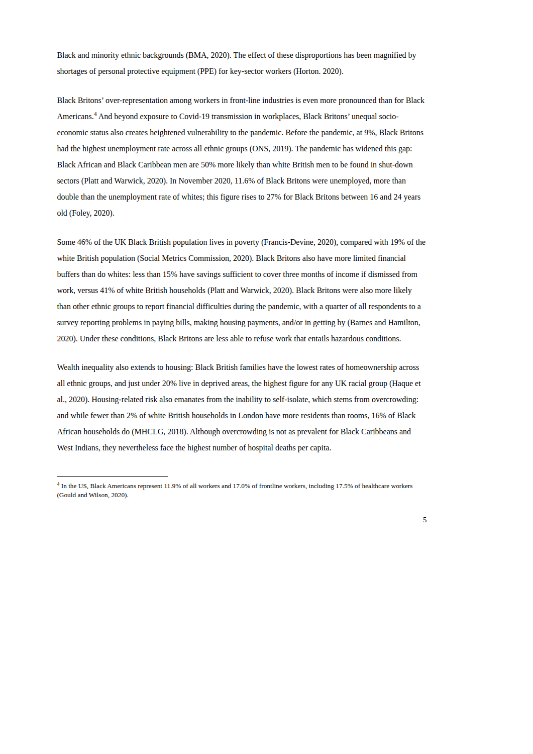Black and minority ethnic backgrounds (BMA, 2020). The effect of these disproportions has been magnified by shortages of personal protective equipment (PPE) for key-sector workers (Horton. 2020).
Black Britons’ over-representation among workers in front-line industries is even more pronounced than for Black Americans.4 And beyond exposure to Covid-19 transmission in workplaces, Black Britons’ unequal socio-economic status also creates heightened vulnerability to the pandemic. Before the pandemic, at 9%, Black Britons had the highest unemployment rate across all ethnic groups (ONS, 2019). The pandemic has widened this gap: Black African and Black Caribbean men are 50% more likely than white British men to be found in shut-down sectors (Platt and Warwick, 2020). In November 2020, 11.6% of Black Britons were unemployed, more than double than the unemployment rate of whites; this figure rises to 27% for Black Britons between 16 and 24 years old (Foley, 2020).
Some 46% of the UK Black British population lives in poverty (Francis-Devine, 2020), compared with 19% of the white British population (Social Metrics Commission, 2020). Black Britons also have more limited financial buffers than do whites: less than 15% have savings sufficient to cover three months of income if dismissed from work, versus 41% of white British households (Platt and Warwick, 2020). Black Britons were also more likely than other ethnic groups to report financial difficulties during the pandemic, with a quarter of all respondents to a survey reporting problems in paying bills, making housing payments, and/or in getting by (Barnes and Hamilton, 2020). Under these conditions, Black Britons are less able to refuse work that entails hazardous conditions.
Wealth inequality also extends to housing: Black British families have the lowest rates of homeownership across all ethnic groups, and just under 20% live in deprived areas, the highest figure for any UK racial group (Haque et al., 2020). Housing-related risk also emanates from the inability to self-isolate, which stems from overcrowding: and while fewer than 2% of white British households in London have more residents than rooms, 16% of Black African households do (MHCLG, 2018). Although overcrowding is not as prevalent for Black Caribbeans and West Indians, they nevertheless face the highest number of hospital deaths per capita.
4 In the US, Black Americans represent 11.9% of all workers and 17.0% of frontline workers, including 17.5% of healthcare workers (Gould and Wilson, 2020).
5